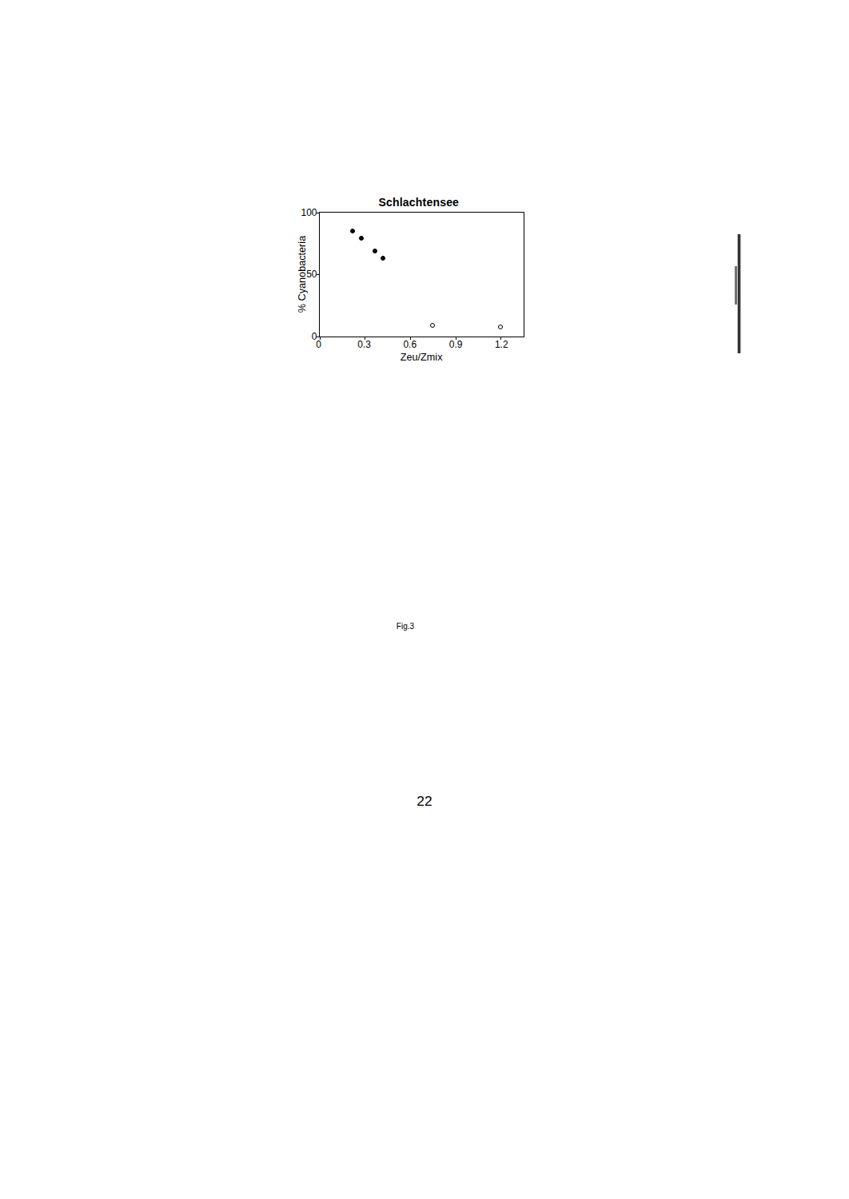Schlachtensee
% Cyanobacteria
100
50
0
0 0.3 0.6 0.9 1.2
Zeu/Zmix
Fig.3
22